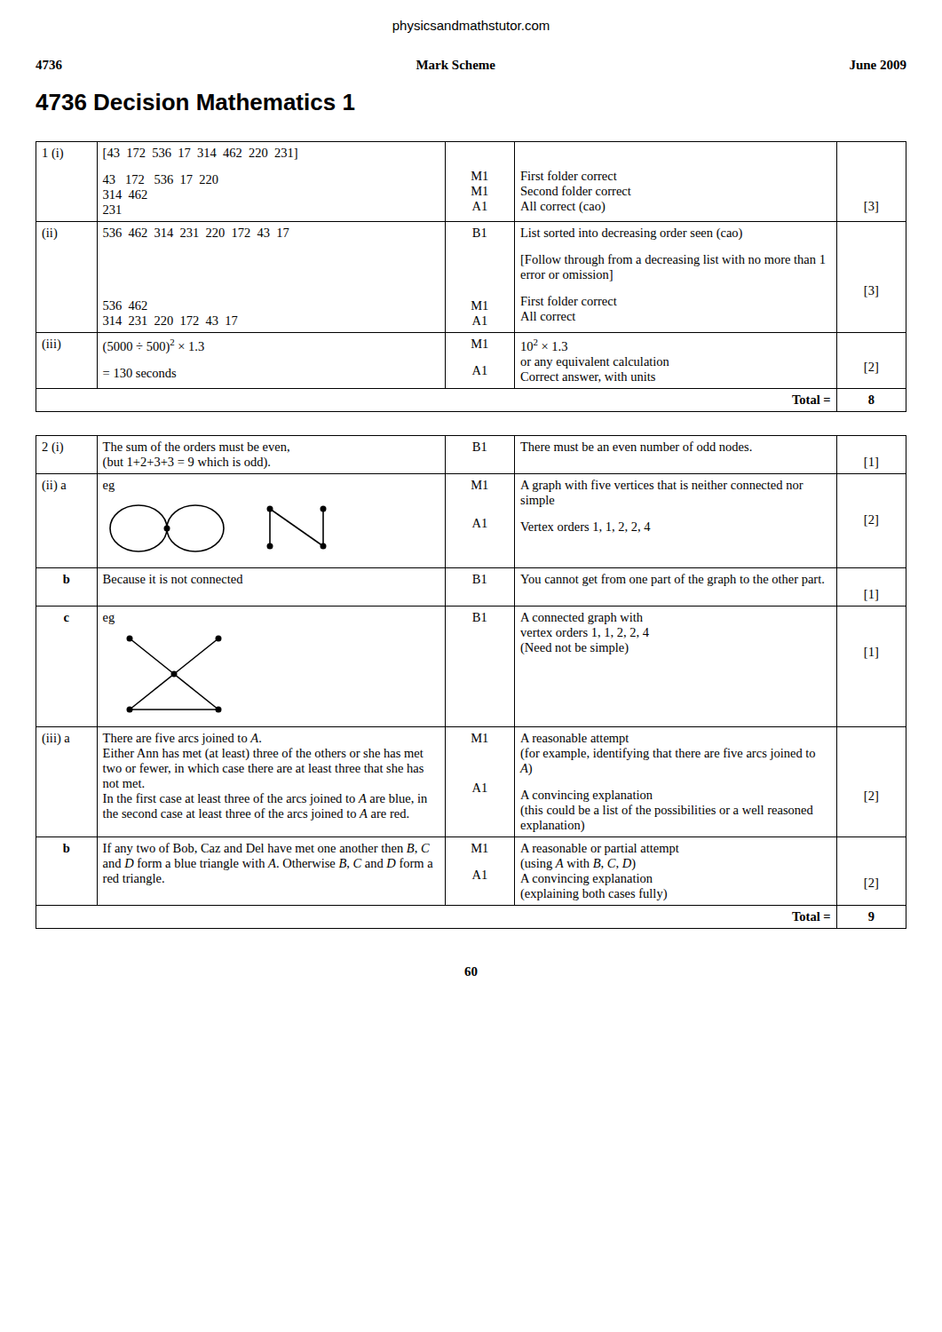physicsandmathstutor.com
4736
Mark Scheme
June 2009
4736 Decision Mathematics 1
| 1 (i) | [43 172 536 17 314 462 220 231] 43 172 536 17 220 314 462 231 | M1 M1 A1 | First folder correct Second folder correct All correct (cao) | [3] |
| (ii) | 536 462 314 231 220 172 43 17 536 462 314 231 220 172 43 17 | B1 M1 A1 | List sorted into decreasing order seen (cao) [Follow through from a decreasing list with no more than 1 error or omission] First folder correct All correct | [3] |
| (iii) | (5000 ÷ 500) 2 × 1.3 = 130 seconds | M1 A1 | 10 2 × 1.3 or any equivalent calculation Correct answer, with units | [2] |
| Total = | 8 |
| 2 (i) | The sum of the orders must be even, (but 1+2+3+3 = 9 which is odd). | B1 | There must be an even number of odd nodes. | [1] |
| (ii) a | eg | M1 A1 | A graph with five vertices that is neither connected nor simple Vertex orders 1, 1, 2, 2, 4 | [2] |
| b | Because it is not connected | B1 | You cannot get from one part of the graph to the other part. | [1] |
| c | eg | B1 | A connected graph with vertex orders 1, 1, 2, 2, 4 (Need not be simple) | [1] |
| (iii) a | There are five arcs joined to A . Either Ann has met (at least) three of the others or she has met two or fewer, in which case there are at least three that she has not met. In the first case at least three of the arcs joined to A are blue, in the second case at least three of the arcs joined to A are red. | M1 A1 | A reasonable attempt (for example, identifying that there are five arcs joined to A ) A convincing explanation (this could be a list of the possibilities or a well reasoned explanation) | [2] |
| b | If any two of Bob, Caz and Del have met one another then B , C and D form a blue triangle with A . Otherwise B , C and D form a red triangle. | M1 A1 | A reasonable or partial attempt (using A with B , C , D ) A convincing explanation (explaining both cases fully) | [2] |
| Total = | 9 |
60